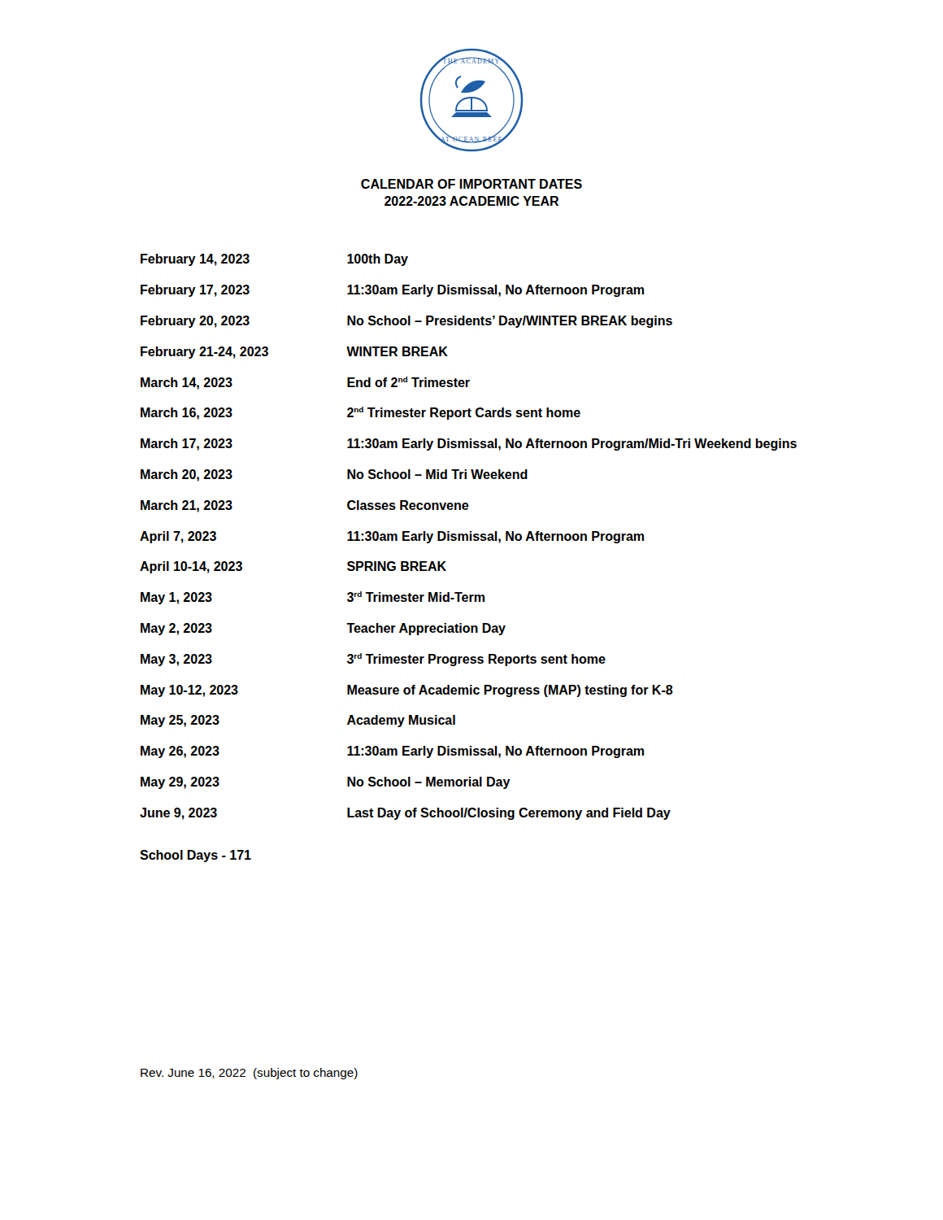The Academy at Ocean Reef THE ACADEMY AT OCEAN REEF
CALENDAR OF IMPORTANT DATES
2022-2023 ACADEMIC YEAR
| February 14, 2023 | 100th Day |
| February 17, 2023 | 11:30am Early Dismissal, No Afternoon Program |
| February 20, 2023 | No School – Presidents’ Day/WINTER BREAK begins |
| February 21-24, 2023 | WINTER BREAK |
| March 14, 2023 | End of 2 nd Trimester |
| March 16, 2023 | 2 nd Trimester Report Cards sent home |
| March 17, 2023 | 11:30am Early Dismissal, No Afternoon Program/Mid-Tri Weekend begins |
| March 20, 2023 | No School – Mid Tri Weekend |
| March 21, 2023 | Classes Reconvene |
| April 7, 2023 | 11:30am Early Dismissal, No Afternoon Program |
| April 10-14, 2023 | SPRING BREAK |
| May 1, 2023 | 3 rd Trimester Mid-Term |
| May 2, 2023 | Teacher Appreciation Day |
| May 3, 2023 | 3 rd Trimester Progress Reports sent home |
| May 10-12, 2023 | Measure of Academic Progress (MAP) testing for K-8 |
| May 25, 2023 | Academy Musical |
| May 26, 2023 | 11:30am Early Dismissal, No Afternoon Program |
| May 29, 2023 | No School – Memorial Day |
| June 9, 2023 | Last Day of School/Closing Ceremony and Field Day |
School Days - 171
Rev. June 16, 2022 (subject to change)